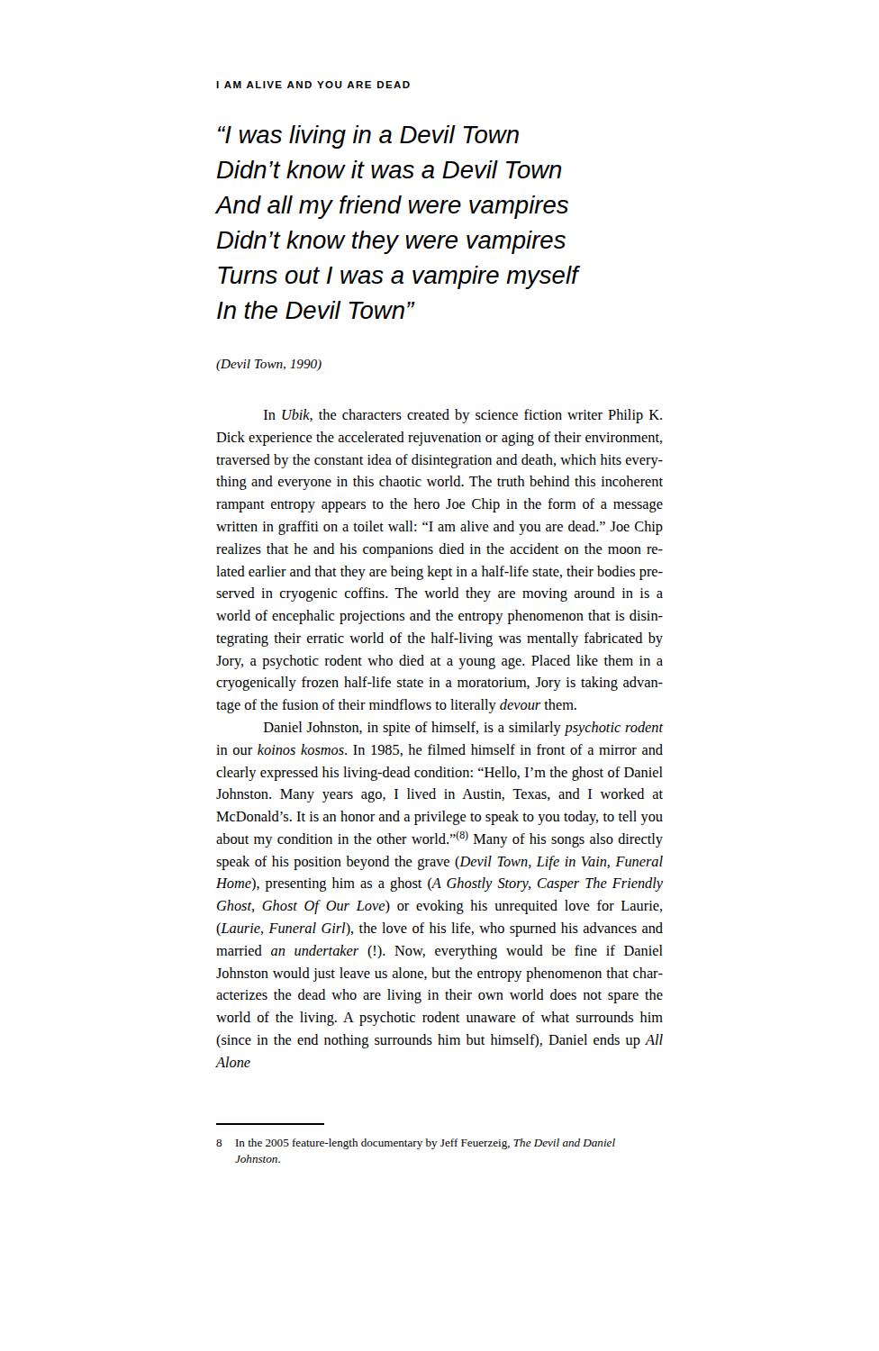I am alive and you are dead
“I was living in a Devil Town
Didn’t know it was a Devil Town
And all my friend were vampires
Didn’t know they were vampires
Turns out I was a vampire myself
In the Devil Town”
(Devil Town, 1990)
In Ubik, the characters created by science fiction writer Philip K. Dick experience the accelerated rejuvenation or aging of their environment, traversed by the constant idea of disintegration and death, which hits everything and everyone in this chaotic world. The truth behind this incoherent rampant entropy appears to the hero Joe Chip in the form of a message written in graffiti on a toilet wall: “I am alive and you are dead.” Joe Chip realizes that he and his companions died in the accident on the moon related earlier and that they are being kept in a half-life state, their bodies preserved in cryogenic coffins. The world they are moving around in is a world of encephalic projections and the entropy phenomenon that is disintegrating their erratic world of the half-living was mentally fabricated by Jory, a psychotic rodent who died at a young age. Placed like them in a cryogenically frozen half-life state in a moratorium, Jory is taking advantage of the fusion of their mindflows to literally devour them.
Daniel Johnston, in spite of himself, is a similarly psychotic rodent in our koinos kosmos. In 1985, he filmed himself in front of a mirror and clearly expressed his living-dead condition: “Hello, I’m the ghost of Daniel Johnston. Many years ago, I lived in Austin, Texas, and I worked at McDonald’s. It is an honor and a privilege to speak to you today, to tell you about my condition in the other world.”(8) Many of his songs also directly speak of his position beyond the grave (Devil Town, Life in Vain, Funeral Home), presenting him as a ghost (A Ghostly Story, Casper The Friendly Ghost, Ghost Of Our Love) or evoking his unrequited love for Laurie, (Laurie, Funeral Girl), the love of his life, who spurned his advances and married an undertaker (!). Now, everything would be fine if Daniel Johnston would just leave us alone, but the entropy phenomenon that characterizes the dead who are living in their own world does not spare the world of the living. A psychotic rodent unaware of what surrounds him (since in the end nothing surrounds him but himself), Daniel ends up All Alone
8 In the 2005 feature-length documentary by Jeff Feuerzeig, The Devil and Daniel Johnston.